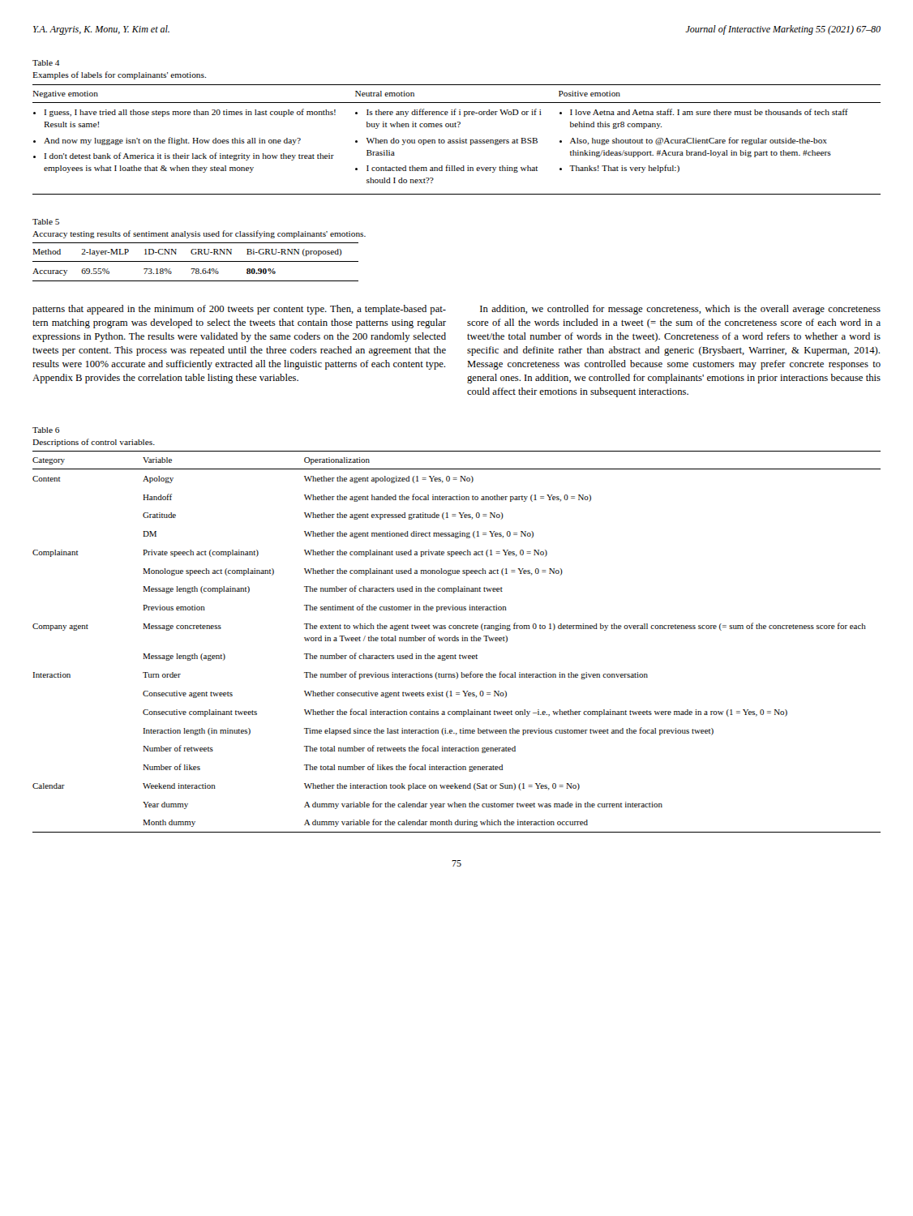Y.A. Argyris, K. Monu, Y. Kim et al. Journal of Interactive Marketing 55 (2021) 67–80
Table 4 Examples of labels for complainants' emotions.
| Negative emotion | Neutral emotion | Positive emotion |
| --- | --- | --- |
| I guess, I have tried all those steps more than 20 times in last couple of months! Result is same! And now my luggage isn't on the flight. How does this all in one day? I don't detest bank of America it is their lack of integrity in how they treat their employees is what I loathe that & when they steal money | Is there any difference if i pre-order WoD or if i buy it when it comes out? When do you open to assist passengers at BSB Brasilia I contacted them and filled in every thing what should I do next?? | I love Aetna and Aetna staff. I am sure there must be thousands of tech staff behind this gr8 company. Also, huge shoutout to @AcuraClientCare for regular outside-the-box thinking/ideas/support. #Acura brand-loyal in big part to them. #cheers Thanks! That is very helpful:) |
Table 5 Accuracy testing results of sentiment analysis used for classifying complainants' emotions.
| Method | 2-layer-MLP | 1D-CNN | GRU-RNN | Bi-GRU-RNN (proposed) |
| --- | --- | --- | --- | --- |
| Accuracy | 69.55% | 73.18% | 78.64% | 80.90% |
patterns that appeared in the minimum of 200 tweets per content type. Then, a template-based pattern matching program was developed to select the tweets that contain those patterns using regular expressions in Python. The results were validated by the same coders on the 200 randomly selected tweets per content. This process was repeated until the three coders reached an agreement that the results were 100% accurate and sufficiently extracted all the linguistic patterns of each content type. Appendix B provides the correlation table listing these variables.
In addition, we controlled for message concreteness, which is the overall average concreteness score of all the words included in a tweet (= the sum of the concreteness score of each word in a tweet/the total number of words in the tweet). Concreteness of a word refers to whether a word is specific and definite rather than abstract and generic (Brysbaert, Warriner, & Kuperman, 2014). Message concreteness was controlled because some customers may prefer concrete responses to general ones. In addition, we controlled for complainants' emotions in prior interactions because this could affect their emotions in subsequent interactions.
Table 6 Descriptions of control variables.
| Category | Variable | Operationalization |
| --- | --- | --- |
| Content | Apology | Whether the agent apologized (1 = Yes, 0 = No) |
| | Handoff | Whether the agent handed the focal interaction to another party (1 = Yes, 0 = No) |
| | Gratitude | Whether the agent expressed gratitude (1 = Yes, 0 = No) |
| | DM | Whether the agent mentioned direct messaging (1 = Yes, 0 = No) |
| Complainant | Private speech act (complainant) | Whether the complainant used a private speech act (1 = Yes, 0 = No) |
| | Monologue speech act (complainant) | Whether the complainant used a monologue speech act (1 = Yes, 0 = No) |
| | Message length (complainant) | The number of characters used in the complainant tweet |
| | Previous emotion | The sentiment of the customer in the previous interaction |
| Company agent | Message concreteness | The extent to which the agent tweet was concrete (ranging from 0 to 1) determined by the overall concreteness score (= sum of the concreteness score for each word in a Tweet / the total number of words in the Tweet) |
| | Message length (agent) | The number of characters used in the agent tweet |
| Interaction | Turn order | The number of previous interactions (turns) before the focal interaction in the given conversation |
| | Consecutive agent tweets | Whether consecutive agent tweets exist (1 = Yes, 0 = No) |
| | Consecutive complainant tweets | Whether the focal interaction contains a complainant tweet only –i.e., whether complainant tweets were made in a row (1 = Yes, 0 = No) |
| | Interaction length (in minutes) | Time elapsed since the last interaction (i.e., time between the previous customer tweet and the focal previous tweet) |
| | Number of retweets | The total number of retweets the focal interaction generated |
| | Number of likes | The total number of likes the focal interaction generated |
| Calendar | Weekend interaction | Whether the interaction took place on weekend (Sat or Sun) (1 = Yes, 0 = No) |
| | Year dummy | A dummy variable for the calendar year when the customer tweet was made in the current interaction |
| | Month dummy | A dummy variable for the calendar month during which the interaction occurred |
75